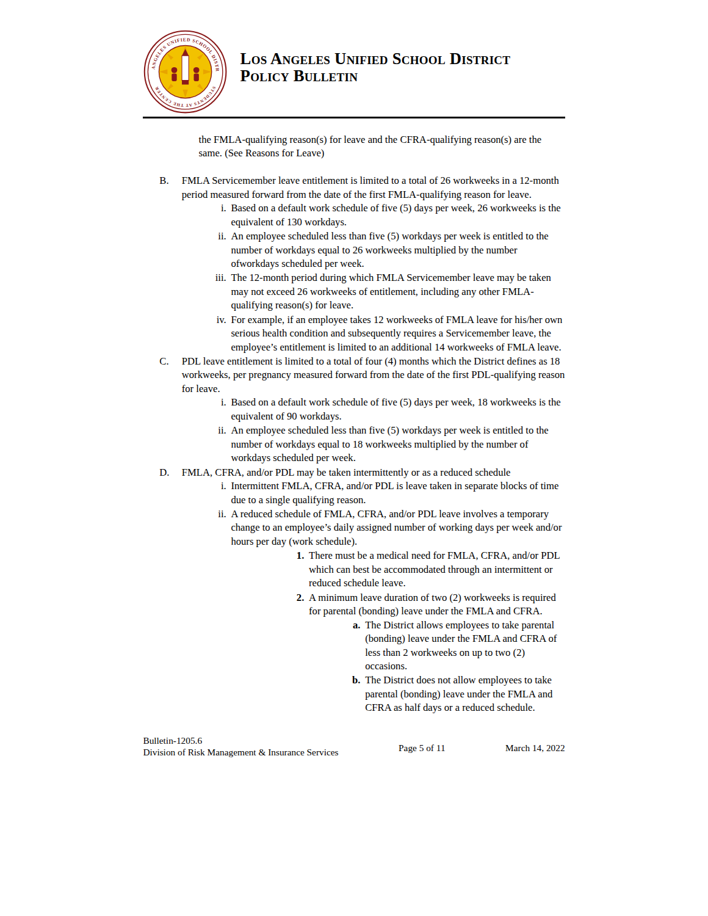LOS ANGELES UNIFIED SCHOOL DISTRICT STUDENTS AT THE CENTER
Los Angeles Unified School District
Policy Bulletin
the FMLA-qualifying reason(s) for leave and the CFRA-qualifying reason(s) are the same. (See Reasons for Leave)
B. FMLA Servicemember leave entitlement is limited to a total of 26 workweeks in a 12-month period measured forward from the date of the first FMLA-qualifying reason for leave.
i. Based on a default work schedule of five (5) days per week, 26 workweeks is the equivalent of 130 workdays.
ii. An employee scheduled less than five (5) workdays per week is entitled to the number of workdays equal to 26 workweeks multiplied by the number ofworkdays scheduled per week.
iii. The 12-month period during which FMLA Servicemember leave may be taken may not exceed 26 workweeks of entitlement, including any other FMLA-qualifying reason(s) for leave.
iv. For example, if an employee takes 12 workweeks of FMLA leave for his/her own serious health condition and subsequently requires a Servicemember leave, the employee’s entitlement is limited to an additional 14 workweeks of FMLA leave.
C. PDL leave entitlement is limited to a total of four (4) months which the District defines as 18 workweeks, per pregnancy measured forward from the date of the first PDL-qualifying reason for leave.
i. Based on a default work schedule of five (5) days per week, 18 workweeks is the equivalent of 90 workdays.
ii. An employee scheduled less than five (5) workdays per week is entitled to the number of workdays equal to 18 workweeks multiplied by the number of workdays scheduled per week.
D. FMLA, CFRA, and/or PDL may be taken intermittently or as a reduced schedule
i. Intermittent FMLA, CFRA, and/or PDL is leave taken in separate blocks of time due to a single qualifying reason.
ii. A reduced schedule of FMLA, CFRA, and/or PDL leave involves a temporary change to an employee’s daily assigned number of working days per week and/or hours per day (work schedule).
1. There must be a medical need for FMLA, CFRA, and/or PDL which can best be accommodated through an intermittent or reduced schedule leave.
2. A minimum leave duration of two (2) workweeks is required for parental (bonding) leave under the FMLA and CFRA.
a. The District allows employees to take parental (bonding) leave under the FMLA and CFRA of less than 2 workweeks on up to two (2) occasions.
b. The District does not allow employees to take parental (bonding) leave under the FMLA and CFRA as half days or a reduced schedule.
Bulletin-1205.6
Division of Risk Management & Insurance Services
Page 5 of 11
March 14, 2022